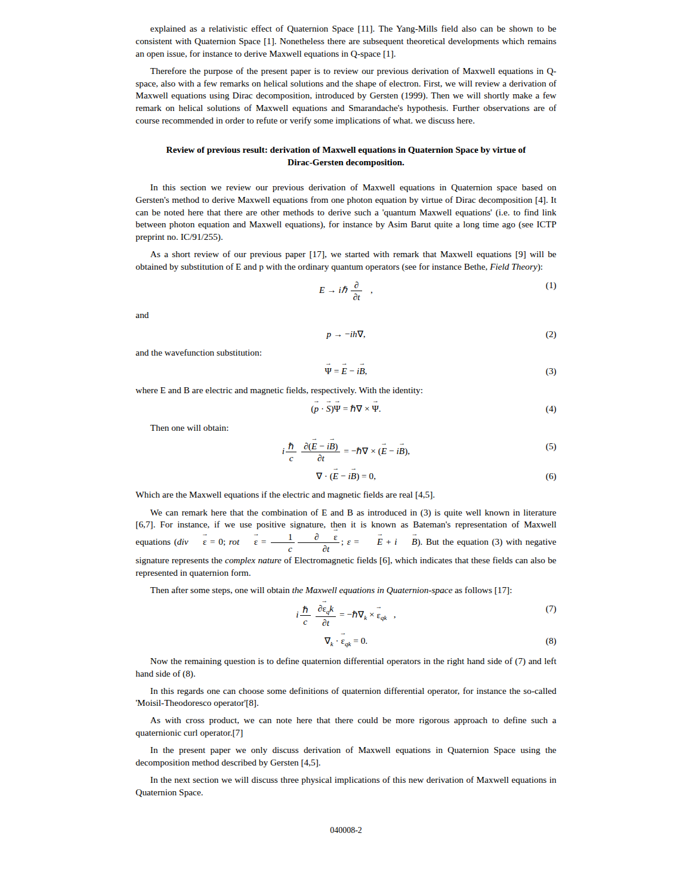explained as a relativistic effect of Quaternion Space [11]. The Yang-Mills field also can be shown to be consistent with Quaternion Space [1]. Nonetheless there are subsequent theoretical developments which remains an open issue, for instance to derive Maxwell equations in Q-space [1].
Therefore the purpose of the present paper is to review our previous derivation of Maxwell equations in Q-space, also with a few remarks on helical solutions and the shape of electron. First, we will review a derivation of Maxwell equations using Dirac decomposition, introduced by Gersten (1999). Then we will shortly make a few remark on helical solutions of Maxwell equations and Smarandache's hypothesis. Further observations are of course recommended in order to refute or verify some implications of what. we discuss here.
Review of previous result: derivation of Maxwell equations in Quaternion Space by virtue of Dirac-Gersten decomposition.
In this section we review our previous derivation of Maxwell equations in Quaternion space based on Gersten's method to derive Maxwell equations from one photon equation by virtue of Dirac decomposition [4]. It can be noted here that there are other methods to derive such a 'quantum Maxwell equations' (i.e. to find link between photon equation and Maxwell equations), for instance by Asim Barut quite a long time ago (see ICTP preprint no. IC/91/255).
As a short review of our previous paper [17], we started with remark that Maxwell equations [9] will be obtained by substitution of E and p with the ordinary quantum operators (see for instance Bethe, Field Theory):
E → iℏ ∂∂t ,
(1)
and
p → −ih∇,
(2)
and the wavefunction substitution:
Ψ = E − iB,
(3)
where E and B are electric and magnetic fields, respectively. With the identity:
(p · S)Ψ = ℏ∇ × Ψ.
(4)
Then one will obtain:
iℏc ∂(E − iB)∂t = −ℏ∇ × (E − iB),
(5)
∇ · (E − iB) = 0,
(6)
Which are the Maxwell equations if the electric and magnetic fields are real [4,5].
We can remark here that the combination of E and B as introduced in (3) is quite well known in literature [6,7]. For instance, if we use positive signature, then it is known as Bateman's representation of Maxwell equations (div ε = 0; rot ε = 1 c∂ε∂t; ε = E + iB). But the equation (3) with negative signature represents the complex nature of Electromagnetic fields [6], which indicates that these fields can also be represented in quaternion form.
Then after some steps, one will obtain the Maxwell equations in Quaternion-space as follows [17]:
iℏc ∂εqk∂t = −ℏ∇k × εqk ,
(7)
∇k · εqk = 0.
(8)
Now the remaining question is to define quaternion differential operators in the right hand side of (7) and left hand side of (8).
In this regards one can choose some definitions of quaternion differential operator, for instance the so-called 'Moisil-Theodoresco operator'[8].
As with cross product, we can note here that there could be more rigorous approach to define such a quaternionic curl operator.[7]
In the present paper we only discuss derivation of Maxwell equations in Quaternion Space using the decomposition method described by Gersten [4,5].
In the next section we will discuss three physical implications of this new derivation of Maxwell equations in Quaternion Space.
040008-2